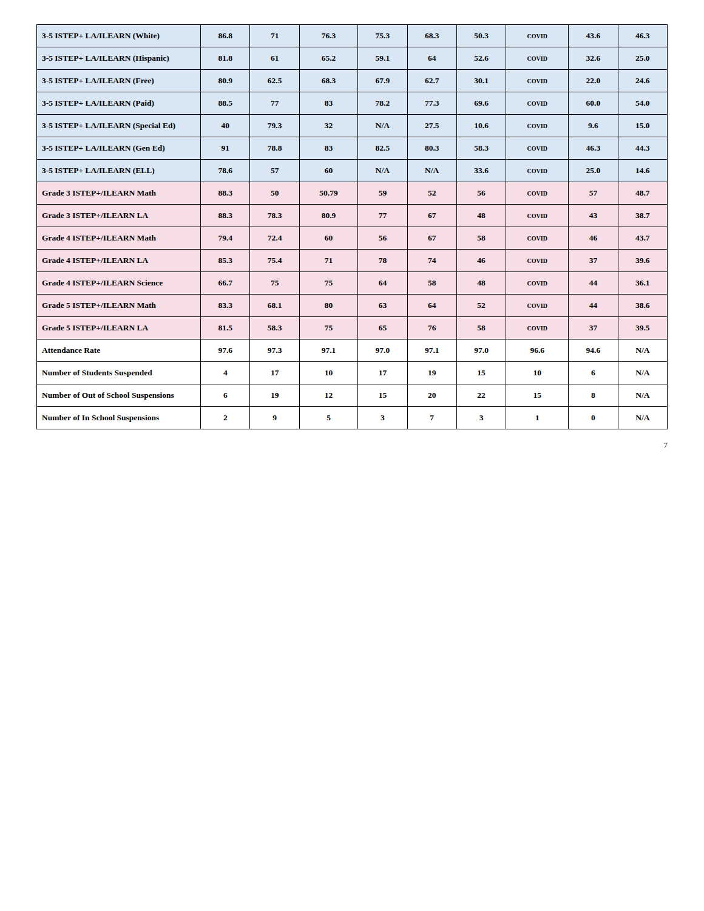| 3-5 ISTEP+ LA/ILEARN (White) | 86.8 | 71 | 76.3 | 75.3 | 68.3 | 50.3 | COVID | 43.6 | 46.3 |
| 3-5 ISTEP+ LA/ILEARN (Hispanic) | 81.8 | 61 | 65.2 | 59.1 | 64 | 52.6 | COVID | 32.6 | 25.0 |
| 3-5 ISTEP+ LA/ILEARN (Free) | 80.9 | 62.5 | 68.3 | 67.9 | 62.7 | 30.1 | COVID | 22.0 | 24.6 |
| 3-5 ISTEP+ LA/ILEARN (Paid) | 88.5 | 77 | 83 | 78.2 | 77.3 | 69.6 | COVID | 60.0 | 54.0 |
| 3-5 ISTEP+ LA/ILEARN (Special Ed) | 40 | 79.3 | 32 | N/A | 27.5 | 10.6 | COVID | 9.6 | 15.0 |
| 3-5 ISTEP+ LA/ILEARN (Gen Ed) | 91 | 78.8 | 83 | 82.5 | 80.3 | 58.3 | COVID | 46.3 | 44.3 |
| 3-5 ISTEP+ LA/ILEARN (ELL) | 78.6 | 57 | 60 | N/A | N/A | 33.6 | COVID | 25.0 | 14.6 |
| Grade 3 ISTEP+/ILEARN Math | 88.3 | 50 | 50.79 | 59 | 52 | 56 | COVID | 57 | 48.7 |
| Grade 3 ISTEP+/ILEARN LA | 88.3 | 78.3 | 80.9 | 77 | 67 | 48 | COVID | 43 | 38.7 |
| Grade 4 ISTEP+/ILEARN Math | 79.4 | 72.4 | 60 | 56 | 67 | 58 | COVID | 46 | 43.7 |
| Grade 4 ISTEP+/ILEARN LA | 85.3 | 75.4 | 71 | 78 | 74 | 46 | COVID | 37 | 39.6 |
| Grade 4 ISTEP+/ILEARN Science | 66.7 | 75 | 75 | 64 | 58 | 48 | COVID | 44 | 36.1 |
| Grade 5 ISTEP+/ILEARN Math | 83.3 | 68.1 | 80 | 63 | 64 | 52 | COVID | 44 | 38.6 |
| Grade 5 ISTEP+/ILEARN LA | 81.5 | 58.3 | 75 | 65 | 76 | 58 | COVID | 37 | 39.5 |
| Attendance Rate | 97.6 | 97.3 | 97.1 | 97.0 | 97.1 | 97.0 | 96.6 | 94.6 | N/A |
| Number of Students Suspended | 4 | 17 | 10 | 17 | 19 | 15 | 10 | 6 | N/A |
| Number of Out of School Suspensions | 6 | 19 | 12 | 15 | 20 | 22 | 15 | 8 | N/A |
| Number of In School Suspensions | 2 | 9 | 5 | 3 | 7 | 3 | 1 | 0 | N/A |
7